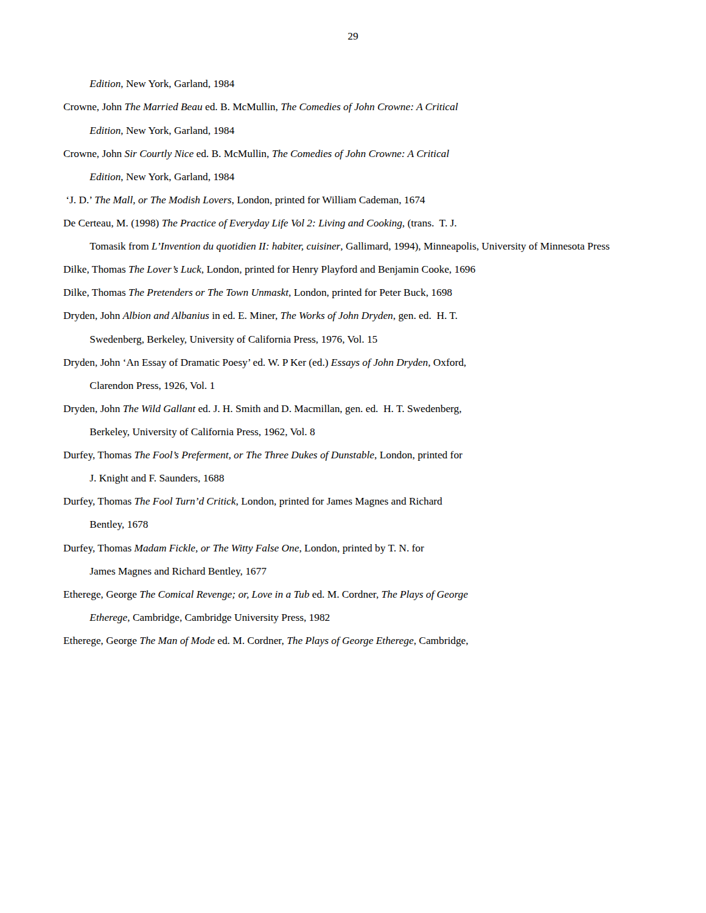29
Edition, New York, Garland, 1984
Crowne, John The Married Beau ed. B. McMullin, The Comedies of John Crowne: A Critical
Edition, New York, Garland, 1984
Crowne, John Sir Courtly Nice ed. B. McMullin, The Comedies of John Crowne: A Critical
Edition, New York, Garland, 1984
‘J. D.’ The Mall, or The Modish Lovers, London, printed for William Cademan, 1674
De Certeau, M. (1998) The Practice of Everyday Life Vol 2: Living and Cooking, (trans. T. J.
Tomasik from L’Invention du quotidien II: habiter, cuisiner, Gallimard, 1994), Minneapolis, University of Minnesota Press
Dilke, Thomas The Lover’s Luck, London, printed for Henry Playford and Benjamin Cooke, 1696
Dilke, Thomas The Pretenders or The Town Unmaskt, London, printed for Peter Buck, 1698
Dryden, John Albion and Albanius in ed. E. Miner, The Works of John Dryden, gen. ed. H. T.
Swedenberg, Berkeley, University of California Press, 1976, Vol. 15
Dryden, John ‘An Essay of Dramatic Poesy’ ed. W. P Ker (ed.) Essays of John Dryden, Oxford,
Clarendon Press, 1926, Vol. 1
Dryden, John The Wild Gallant ed. J. H. Smith and D. Macmillan, gen. ed. H. T. Swedenberg,
Berkeley, University of California Press, 1962, Vol. 8
Durfey, Thomas The Fool’s Preferment, or The Three Dukes of Dunstable, London, printed for
J. Knight and F. Saunders, 1688
Durfey, Thomas The Fool Turn’d Critick, London, printed for James Magnes and Richard
Bentley, 1678
Durfey, Thomas Madam Fickle, or The Witty False One, London, printed by T. N. for
James Magnes and Richard Bentley, 1677
Etherege, George The Comical Revenge; or, Love in a Tub ed. M. Cordner, The Plays of George
Etherege, Cambridge, Cambridge University Press, 1982
Etherege, George The Man of Mode ed. M. Cordner, The Plays of George Etherege, Cambridge,